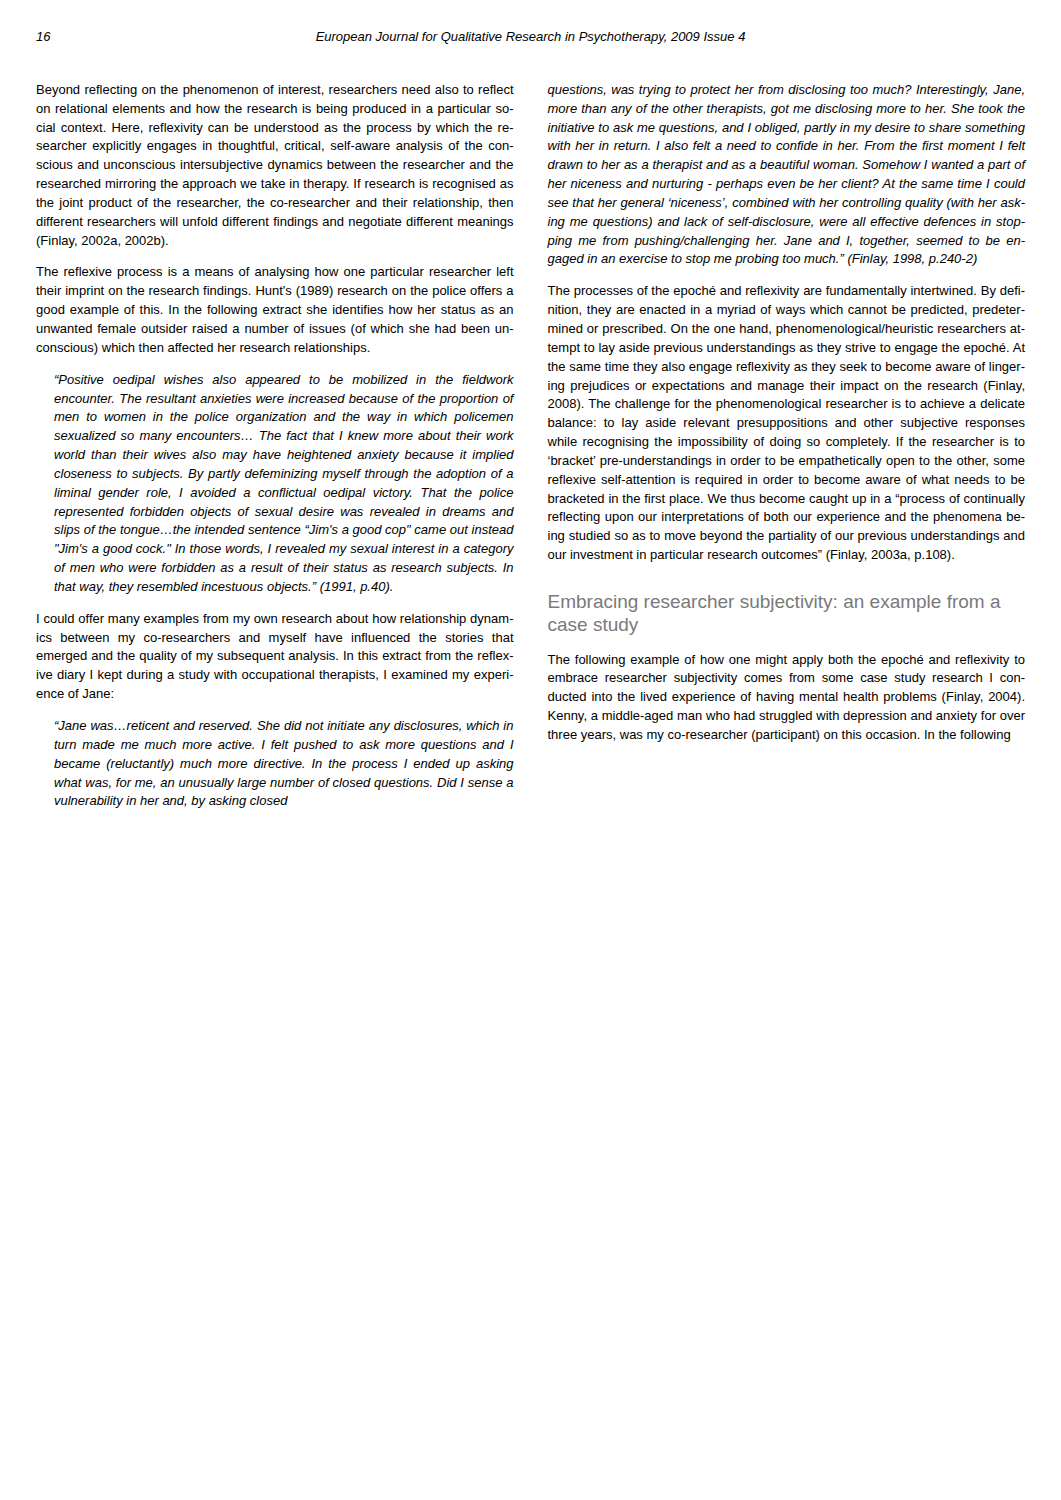16
European Journal for Qualitative Research in Psychotherapy, 2009 Issue 4
Beyond reflecting on the phenomenon of interest, researchers need also to reflect on relational elements and how the research is being produced in a particular social context. Here, reflexivity can be understood as the process by which the researcher explicitly engages in thoughtful, critical, self-aware analysis of the conscious and unconscious intersubjective dynamics between the researcher and the researched mirroring the approach we take in therapy. If research is recognised as the joint product of the researcher, the co-researcher and their relationship, then different researchers will unfold different findings and negotiate different meanings (Finlay, 2002a, 2002b).
The reflexive process is a means of analysing how one particular researcher left their imprint on the research findings. Hunt's (1989) research on the police offers a good example of this. In the following extract she identifies how her status as an unwanted female outsider raised a number of issues (of which she had been unconscious) which then affected her research relationships.
“Positive oedipal wishes also appeared to be mobilized in the fieldwork encounter. The resultant anxieties were increased because of the proportion of men to women in the police organization and the way in which policemen sexualized so many encounters… The fact that I knew more about their work world than their wives also may have heightened anxiety because it implied closeness to subjects. By partly defeminizing myself through the adoption of a liminal gender role, I avoided a conflictual oedipal victory. That the police represented forbidden objects of sexual desire was revealed in dreams and slips of the tongue…the intended sentence “Jim's a good cop" came out instead "Jim's a good cock." In those words, I revealed my sexual interest in a category of men who were forbidden as a result of their status as research subjects. In that way, they resembled incestuous objects.” (1991, p.40).
I could offer many examples from my own research about how relationship dynamics between my co-researchers and myself have influenced the stories that emerged and the quality of my subsequent analysis. In this extract from the reflexive diary I kept during a study with occupational therapists, I examined my experience of Jane:
“Jane was…reticent and reserved. She did not initiate any disclosures, which in turn made me much more active. I felt pushed to ask more questions and I became (reluctantly) much more directive. In the process I ended up asking what was, for me, an unusually large number of closed questions. Did I sense a vulnerability in her and, by asking closed
questions, was trying to protect her from disclosing too much? Interestingly, Jane, more than any of the other therapists, got me disclosing more to her. She took the initiative to ask me questions, and I obliged, partly in my desire to share something with her in return. I also felt a need to confide in her. From the first moment I felt drawn to her as a therapist and as a beautiful woman. Somehow I wanted a part of her niceness and nurturing - perhaps even be her client? At the same time I could see that her general ‘niceness’, combined with her controlling quality (with her asking me questions) and lack of self-disclosure, were all effective defences in stopping me from pushing/challenging her. Jane and I, together, seemed to be engaged in an exercise to stop me probing too much.” (Finlay, 1998, p.240-2)
The processes of the epoché and reflexivity are fundamentally intertwined. By definition, they are enacted in a myriad of ways which cannot be predicted, predetermined or prescribed. On the one hand, phenomenological/heuristic researchers attempt to lay aside previous understandings as they strive to engage the epoché. At the same time they also engage reflexivity as they seek to become aware of lingering prejudices or expectations and manage their impact on the research (Finlay, 2008). The challenge for the phenomenological researcher is to achieve a delicate balance: to lay aside relevant presuppositions and other subjective responses while recognising the impossibility of doing so completely. If the researcher is to ‘bracket’ pre-understandings in order to be empathetically open to the other, some reflexive self-attention is required in order to become aware of what needs to be bracketed in the first place. We thus become caught up in a “process of continually reflecting upon our interpretations of both our experience and the phenomena being studied so as to move beyond the partiality of our previous understandings and our investment in particular research outcomes” (Finlay, 2003a, p.108).
Embracing researcher subjectivity: an example from a case study
The following example of how one might apply both the epoché and reflexivity to embrace researcher subjectivity comes from some case study research I conducted into the lived experience of having mental health problems (Finlay, 2004). Kenny, a middle-aged man who had struggled with depression and anxiety for over three years, was my co-researcher (participant) on this occasion. In the following